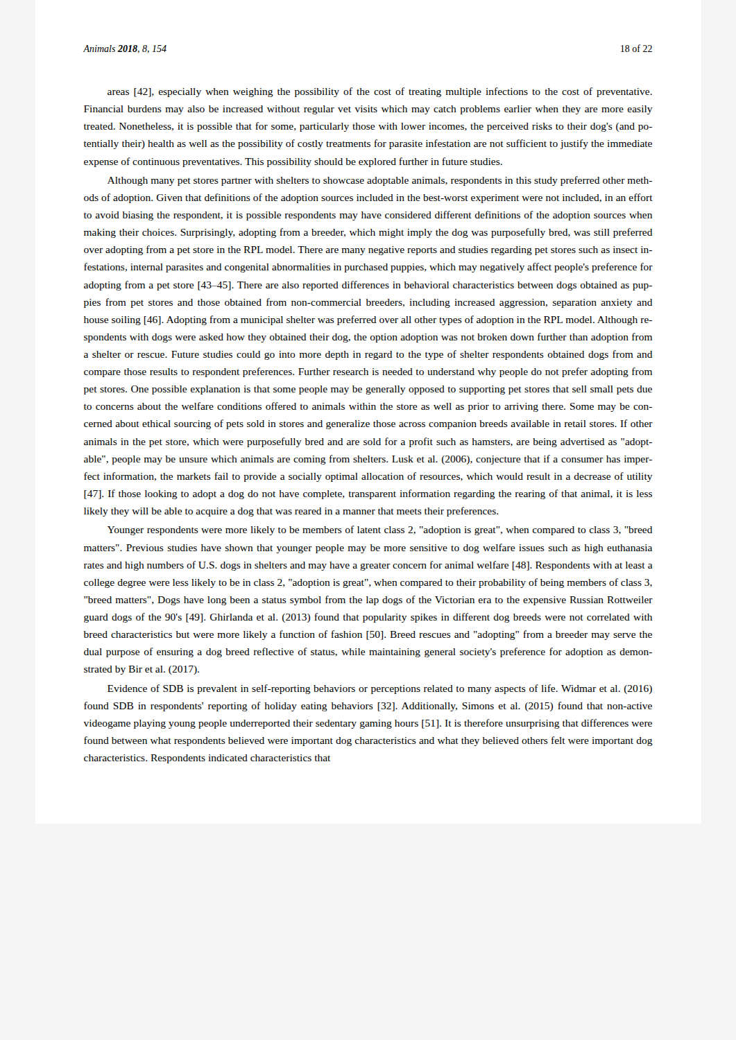Animals 2018, 8, 154 18 of 22
areas [42], especially when weighing the possibility of the cost of treating multiple infections to the cost of preventative. Financial burdens may also be increased without regular vet visits which may catch problems earlier when they are more easily treated. Nonetheless, it is possible that for some, particularly those with lower incomes, the perceived risks to their dog's (and potentially their) health as well as the possibility of costly treatments for parasite infestation are not sufficient to justify the immediate expense of continuous preventatives. This possibility should be explored further in future studies.
Although many pet stores partner with shelters to showcase adoptable animals, respondents in this study preferred other methods of adoption. Given that definitions of the adoption sources included in the best-worst experiment were not included, in an effort to avoid biasing the respondent, it is possible respondents may have considered different definitions of the adoption sources when making their choices. Surprisingly, adopting from a breeder, which might imply the dog was purposefully bred, was still preferred over adopting from a pet store in the RPL model. There are many negative reports and studies regarding pet stores such as insect infestations, internal parasites and congenital abnormalities in purchased puppies, which may negatively affect people's preference for adopting from a pet store [43–45]. There are also reported differences in behavioral characteristics between dogs obtained as puppies from pet stores and those obtained from non-commercial breeders, including increased aggression, separation anxiety and house soiling [46]. Adopting from a municipal shelter was preferred over all other types of adoption in the RPL model. Although respondents with dogs were asked how they obtained their dog, the option adoption was not broken down further than adoption from a shelter or rescue. Future studies could go into more depth in regard to the type of shelter respondents obtained dogs from and compare those results to respondent preferences. Further research is needed to understand why people do not prefer adopting from pet stores. One possible explanation is that some people may be generally opposed to supporting pet stores that sell small pets due to concerns about the welfare conditions offered to animals within the store as well as prior to arriving there. Some may be concerned about ethical sourcing of pets sold in stores and generalize those across companion breeds available in retail stores. If other animals in the pet store, which were purposefully bred and are sold for a profit such as hamsters, are being advertised as "adoptable", people may be unsure which animals are coming from shelters. Lusk et al. (2006), conjecture that if a consumer has imperfect information, the markets fail to provide a socially optimal allocation of resources, which would result in a decrease of utility [47]. If those looking to adopt a dog do not have complete, transparent information regarding the rearing of that animal, it is less likely they will be able to acquire a dog that was reared in a manner that meets their preferences.
Younger respondents were more likely to be members of latent class 2, "adoption is great", when compared to class 3, "breed matters". Previous studies have shown that younger people may be more sensitive to dog welfare issues such as high euthanasia rates and high numbers of U.S. dogs in shelters and may have a greater concern for animal welfare [48]. Respondents with at least a college degree were less likely to be in class 2, "adoption is great", when compared to their probability of being members of class 3, "breed matters", Dogs have long been a status symbol from the lap dogs of the Victorian era to the expensive Russian Rottweiler guard dogs of the 90's [49]. Ghirlanda et al. (2013) found that popularity spikes in different dog breeds were not correlated with breed characteristics but were more likely a function of fashion [50]. Breed rescues and "adopting" from a breeder may serve the dual purpose of ensuring a dog breed reflective of status, while maintaining general society's preference for adoption as demonstrated by Bir et al. (2017).
Evidence of SDB is prevalent in self-reporting behaviors or perceptions related to many aspects of life. Widmar et al. (2016) found SDB in respondents' reporting of holiday eating behaviors [32]. Additionally, Simons et al. (2015) found that non-active videogame playing young people underreported their sedentary gaming hours [51]. It is therefore unsurprising that differences were found between what respondents believed were important dog characteristics and what they believed others felt were important dog characteristics. Respondents indicated characteristics that